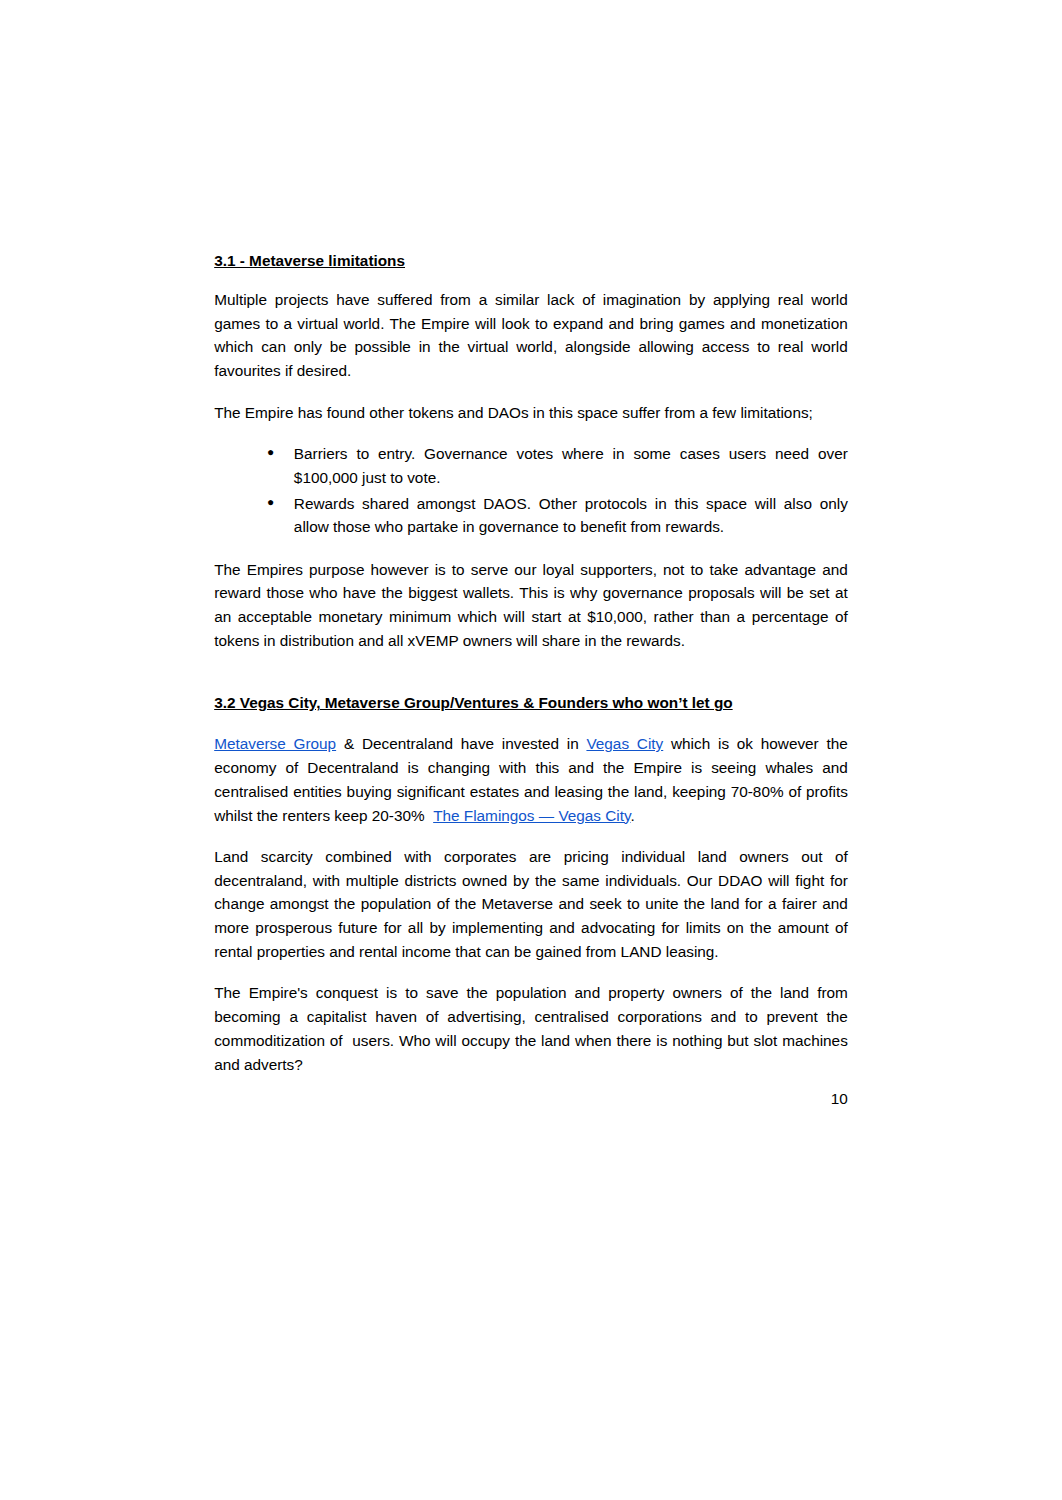3.1 - Metaverse limitations
Multiple projects have suffered from a similar lack of imagination by applying real world games to a virtual world. The Empire will look to expand and bring games and monetization which can only be possible in the virtual world, alongside allowing access to real world favourites if desired.
The Empire has found other tokens and DAOs in this space suffer from a few limitations;
Barriers to entry. Governance votes where in some cases users need over $100,000 just to vote.
Rewards shared amongst DAOS. Other protocols in this space will also only allow those who partake in governance to benefit from rewards.
The Empires purpose however is to serve our loyal supporters, not to take advantage and reward those who have the biggest wallets. This is why governance proposals will be set at an acceptable monetary minimum which will start at $10,000, rather than a percentage of tokens in distribution and all xVEMP owners will share in the rewards.
3.2 Vegas City, Metaverse Group/Ventures & Founders who won’t let go
Metaverse Group & Decentraland have invested in Vegas City which is ok however the economy of Decentraland is changing with this and the Empire is seeing whales and centralised entities buying significant estates and leasing the land, keeping 70-80% of profits whilst the renters keep 20-30% The Flamingos — Vegas City.
Land scarcity combined with corporates are pricing individual land owners out of decentraland, with multiple districts owned by the same individuals. Our DDAO will fight for change amongst the population of the Metaverse and seek to unite the land for a fairer and more prosperous future for all by implementing and advocating for limits on the amount of rental properties and rental income that can be gained from LAND leasing.
The Empire's conquest is to save the population and property owners of the land from becoming a capitalist haven of advertising, centralised corporations and to prevent the commoditization of users. Who will occupy the land when there is nothing but slot machines and adverts?
10